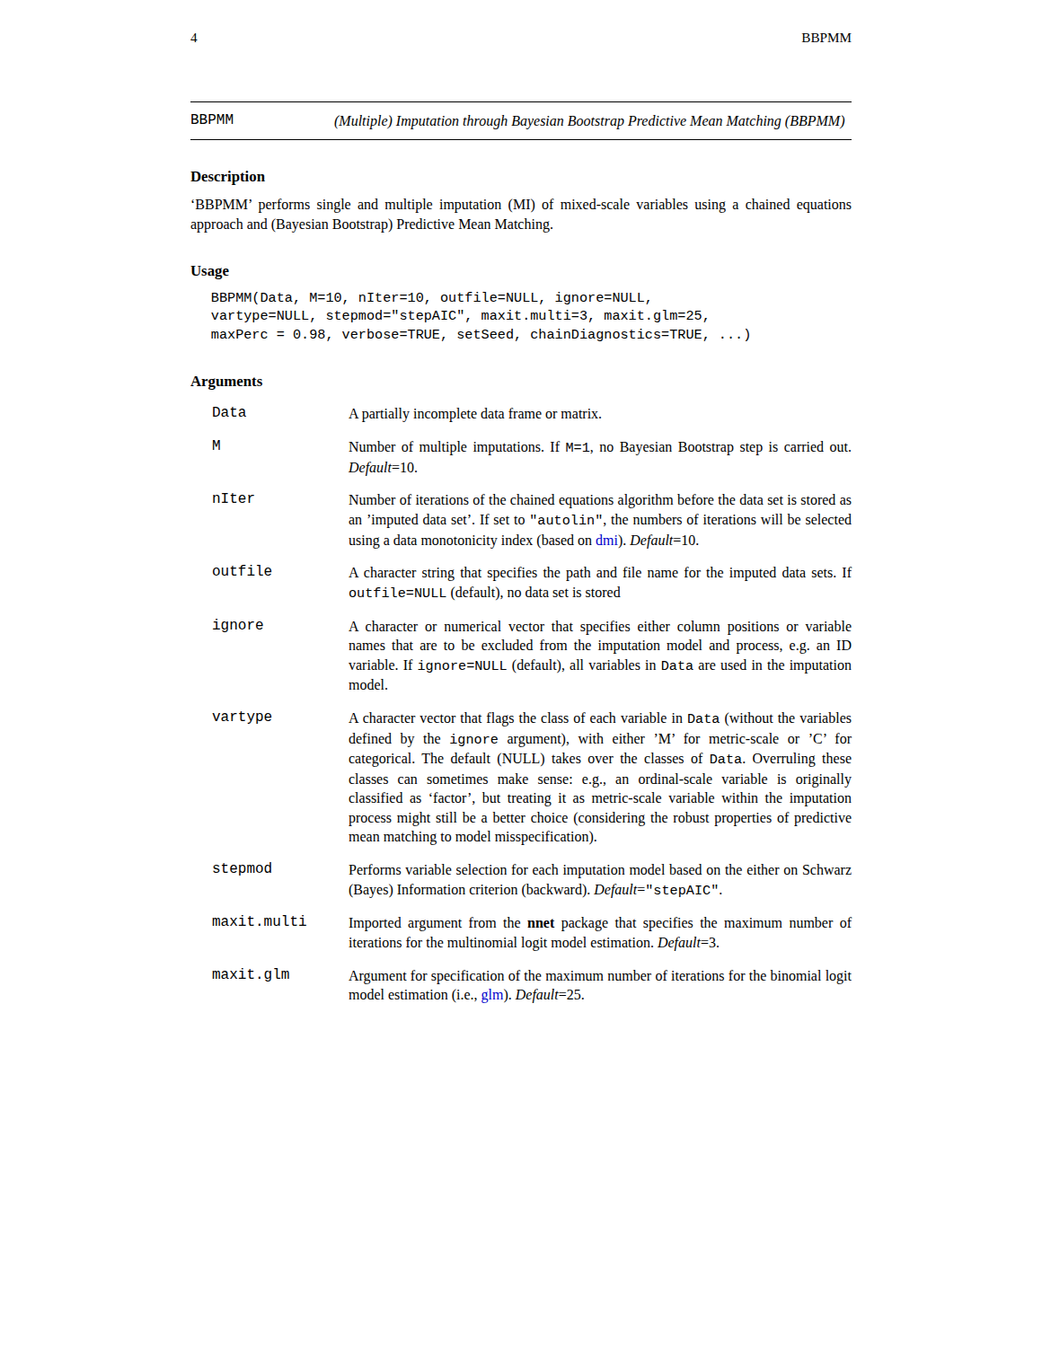4 BBPMM
BBPMM
(Multiple) Imputation through Bayesian Bootstrap Predictive Mean Matching (BBPMM)
Description
‘BBPMM’ performs single and multiple imputation (MI) of mixed-scale variables using a chained equations approach and (Bayesian Bootstrap) Predictive Mean Matching.
Usage
BBPMM(Data, M=10, nIter=10, outfile=NULL, ignore=NULL,
vartype=NULL, stepmod="stepAIC", maxit.multi=3, maxit.glm=25,
maxPerc = 0.98, verbose=TRUE, setSeed, chainDiagnostics=TRUE, ...)
Arguments
Data
A partially incomplete data frame or matrix.
M
Number of multiple imputations. If M=1, no Bayesian Bootstrap step is carried out. Default=10.
nIter
Number of iterations of the chained equations algorithm before the data set is stored as an ’imputed data set’. If set to "autolin", the numbers of iterations will be selected using a data monotonicity index (based on dmi). Default=10.
outfile
A character string that specifies the path and file name for the imputed data sets. If outfile=NULL (default), no data set is stored
ignore
A character or numerical vector that specifies either column positions or variable names that are to be excluded from the imputation model and process, e.g. an ID variable. If ignore=NULL (default), all variables in Data are used in the imputation model.
vartype
A character vector that flags the class of each variable in Data (without the variables defined by the ignore argument), with either ’M’ for metric-scale or ’C’ for categorical. The default (NULL) takes over the classes of Data. Overruling these classes can sometimes make sense: e.g., an ordinal-scale variable is originally classified as ‘factor’, but treating it as metric-scale variable within the imputation process might still be a better choice (considering the robust properties of predictive mean matching to model misspecification).
stepmod
Performs variable selection for each imputation model based on the either on Schwarz (Bayes) Information criterion (backward). Default="stepAIC".
maxit.multi
Imported argument from the nnet package that specifies the maximum number of iterations for the multinomial logit model estimation. Default=3.
maxit.glm
Argument for specification of the maximum number of iterations for the binomial logit model estimation (i.e., glm). Default=25.